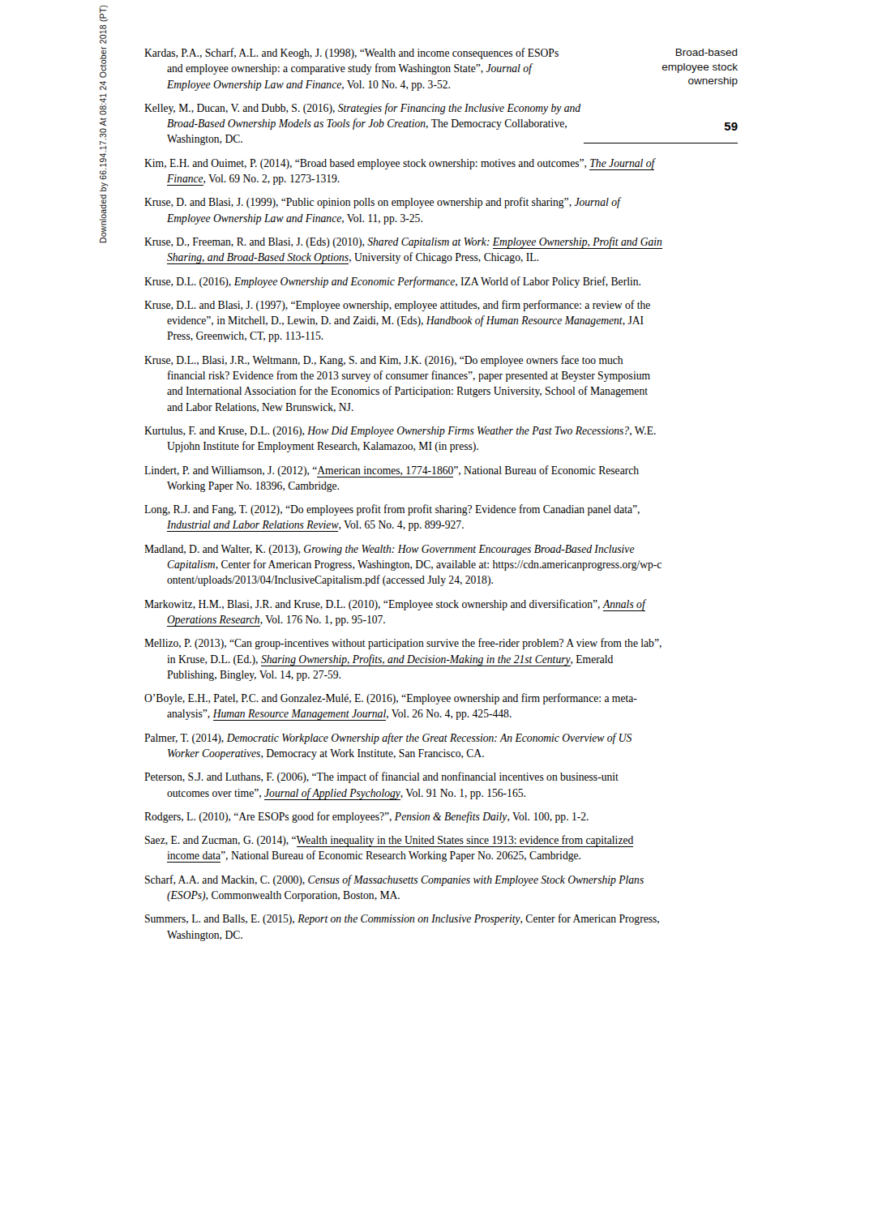Downloaded by 66.194.17.30 At 08:41 24 October 2018 (PT)
Broad-based
employee stock
ownership
59
Kardas, P.A., Scharf, A.L. and Keogh, J. (1998), “Wealth and income consequences of ESOPs and employee ownership: a comparative study from Washington State”, Journal of Employee Ownership Law and Finance, Vol. 10 No. 4, pp. 3-52.
Kelley, M., Ducan, V. and Dubb, S. (2016), Strategies for Financing the Inclusive Economy by and Broad-Based Ownership Models as Tools for Job Creation, The Democracy Collaborative, Washington, DC.
Kim, E.H. and Ouimet, P. (2014), “Broad based employee stock ownership: motives and outcomes”, The Journal of Finance, Vol. 69 No. 2, pp. 1273-1319.
Kruse, D. and Blasi, J. (1999), “Public opinion polls on employee ownership and profit sharing”, Journal of Employee Ownership Law and Finance, Vol. 11, pp. 3-25.
Kruse, D., Freeman, R. and Blasi, J. (Eds) (2010), Shared Capitalism at Work: Employee Ownership, Profit and Gain Sharing, and Broad-Based Stock Options, University of Chicago Press, Chicago, IL.
Kruse, D.L. (2016), Employee Ownership and Economic Performance, IZA World of Labor Policy Brief, Berlin.
Kruse, D.L. and Blasi, J. (1997), “Employee ownership, employee attitudes, and firm performance: a review of the evidence”, in Mitchell, D., Lewin, D. and Zaidi, M. (Eds), Handbook of Human Resource Management, JAI Press, Greenwich, CT, pp. 113-115.
Kruse, D.L., Blasi, J.R., Weltmann, D., Kang, S. and Kim, J.K. (2016), “Do employee owners face too much financial risk? Evidence from the 2013 survey of consumer finances”, paper presented at Beyster Symposium and International Association for the Economics of Participation: Rutgers University, School of Management and Labor Relations, New Brunswick, NJ.
Kurtulus, F. and Kruse, D.L. (2016), How Did Employee Ownership Firms Weather the Past Two Recessions?, W.E. Upjohn Institute for Employment Research, Kalamazoo, MI (in press).
Lindert, P. and Williamson, J. (2012), “American incomes, 1774-1860”, National Bureau of Economic Research Working Paper No. 18396, Cambridge.
Long, R.J. and Fang, T. (2012), “Do employees profit from profit sharing? Evidence from Canadian panel data”, Industrial and Labor Relations Review, Vol. 65 No. 4, pp. 899-927.
Madland, D. and Walter, K. (2013), Growing the Wealth: How Government Encourages Broad-Based Inclusive Capitalism, Center for American Progress, Washington, DC, available at: https://cdn.americanprogress.org/wp-content/uploads/2013/04/InclusiveCapitalism.pdf (accessed July 24, 2018).
Markowitz, H.M., Blasi, J.R. and Kruse, D.L. (2010), “Employee stock ownership and diversification”, Annals of Operations Research, Vol. 176 No. 1, pp. 95-107.
Mellizo, P. (2013), “Can group-incentives without participation survive the free-rider problem? A view from the lab”, in Kruse, D.L. (Ed.), Sharing Ownership, Profits, and Decision-Making in the 21st Century, Emerald Publishing, Bingley, Vol. 14, pp. 27-59.
O’Boyle, E.H., Patel, P.C. and Gonzalez-Mulé, E. (2016), “Employee ownership and firm performance: a meta-analysis”, Human Resource Management Journal, Vol. 26 No. 4, pp. 425-448.
Palmer, T. (2014), Democratic Workplace Ownership after the Great Recession: An Economic Overview of US Worker Cooperatives, Democracy at Work Institute, San Francisco, CA.
Peterson, S.J. and Luthans, F. (2006), “The impact of financial and nonfinancial incentives on business-unit outcomes over time”, Journal of Applied Psychology, Vol. 91 No. 1, pp. 156-165.
Rodgers, L. (2010), “Are ESOPs good for employees?”, Pension & Benefits Daily, Vol. 100, pp. 1-2.
Saez, E. and Zucman, G. (2014), “Wealth inequality in the United States since 1913: evidence from capitalized income data”, National Bureau of Economic Research Working Paper No. 20625, Cambridge.
Scharf, A.A. and Mackin, C. (2000), Census of Massachusetts Companies with Employee Stock Ownership Plans (ESOPs), Commonwealth Corporation, Boston, MA.
Summers, L. and Balls, E. (2015), Report on the Commission on Inclusive Prosperity, Center for American Progress, Washington, DC.